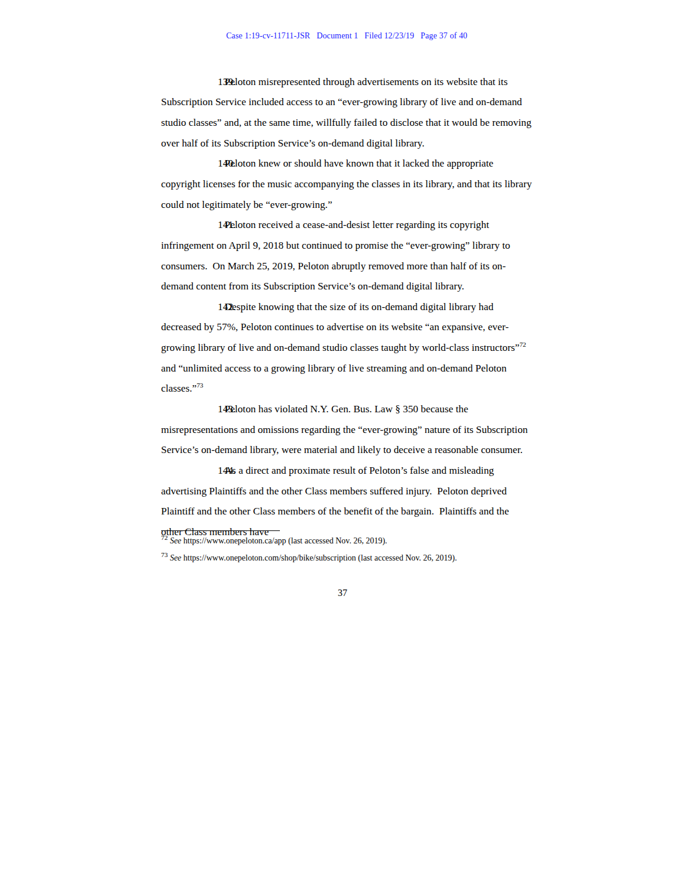Case 1:19-cv-11711-JSR Document 1 Filed 12/23/19 Page 37 of 40
139. Peloton misrepresented through advertisements on its website that its Subscription Service included access to an “ever-growing library of live and on-demand studio classes” and, at the same time, willfully failed to disclose that it would be removing over half of its Subscription Service’s on-demand digital library.
140. Peloton knew or should have known that it lacked the appropriate copyright licenses for the music accompanying the classes in its library, and that its library could not legitimately be “ever-growing.”
141. Peloton received a cease-and-desist letter regarding its copyright infringement on April 9, 2018 but continued to promise the “ever-growing” library to consumers. On March 25, 2019, Peloton abruptly removed more than half of its on-demand content from its Subscription Service’s on-demand digital library.
142. Despite knowing that the size of its on-demand digital library had decreased by 57%, Peloton continues to advertise on its website “an expansive, ever-growing library of live and on-demand studio classes taught by world-class instructors”72 and “unlimited access to a growing library of live streaming and on-demand Peloton classes.”73
143. Peloton has violated N.Y. Gen. Bus. Law § 350 because the misrepresentations and omissions regarding the “ever-growing” nature of its Subscription Service’s on-demand library, were material and likely to deceive a reasonable consumer.
144. As a direct and proximate result of Peloton’s false and misleading advertising Plaintiffs and the other Class members suffered injury. Peloton deprived Plaintiff and the other Class members of the benefit of the bargain. Plaintiffs and the other Class members have
72 See https://www.onepeloton.ca/app (last accessed Nov. 26, 2019).
73 See https://www.onepeloton.com/shop/bike/subscription (last accessed Nov. 26, 2019).
37